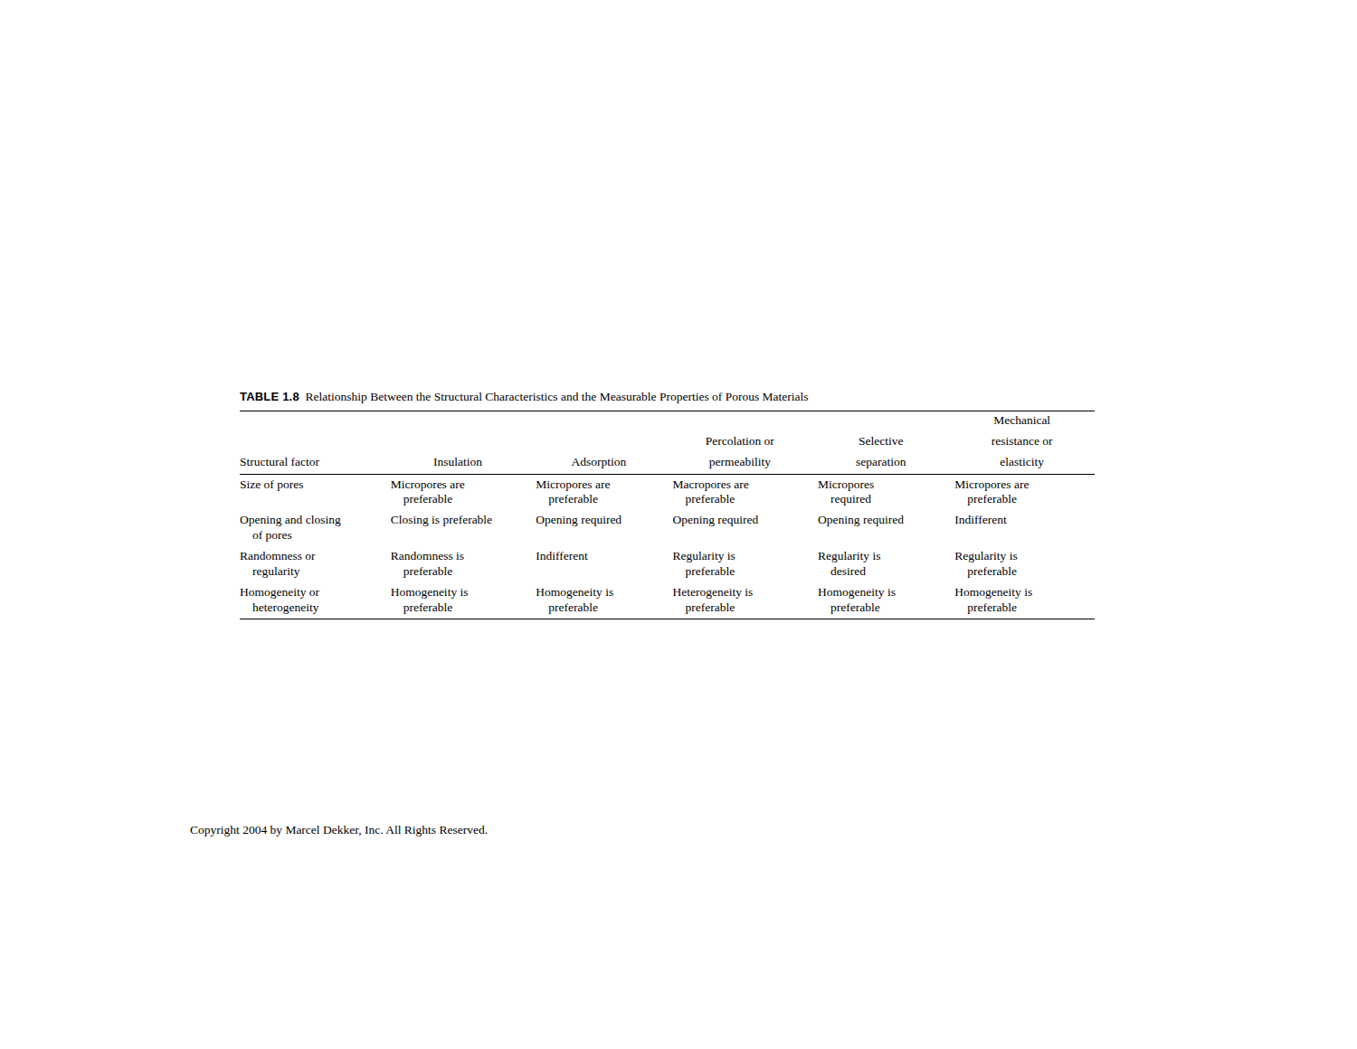TABLE 1.8 Relationship Between the Structural Characteristics and the Measurable Properties of Porous Materials
| | | | | | Mechanical |
| --- | --- | --- | --- | --- | --- |
| | | | Percolation or | Selective | resistance or |
| Structural factor | Insulation | Adsorption | permeability | separation | elasticity |
| Size of pores | Micropores are preferable | Micropores are preferable | Macropores are preferable | Micropores required | Micropores are preferable |
| Opening and closing of pores | Closing is preferable | Opening required | Opening required | Opening required | Indifferent |
| Randomness or regularity | Randomness is preferable | Indifferent | Regularity is preferable | Regularity is desired | Regularity is preferable |
| Homogeneity or heterogeneity | Homogeneity is preferable | Homogeneity is preferable | Heterogeneity is preferable | Homogeneity is preferable | Homogeneity is preferable |
Copyright 2004 by Marcel Dekker, Inc. All Rights Reserved.